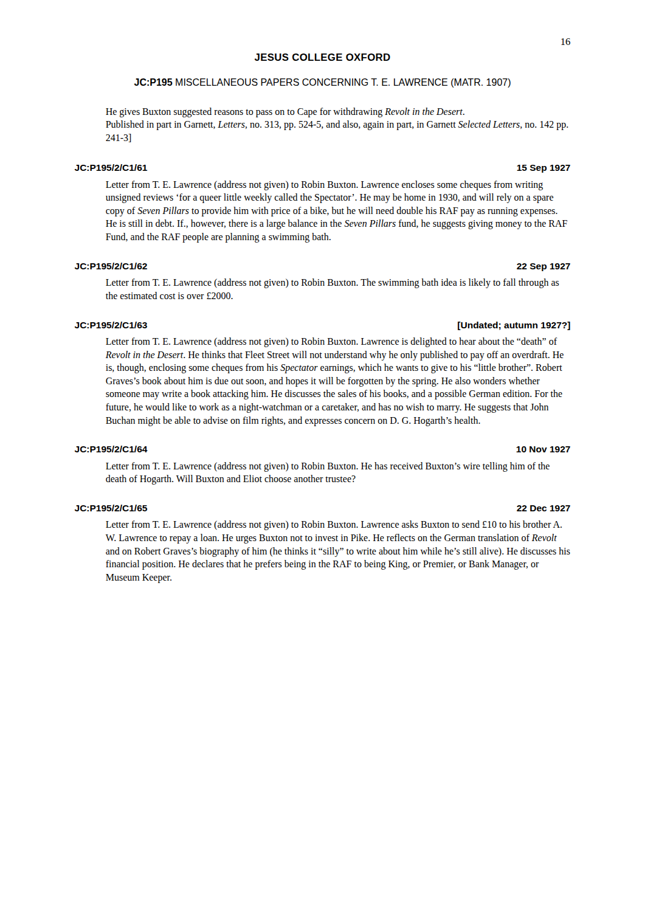16
JESUS COLLEGE OXFORD
JC:P195 MISCELLANEOUS PAPERS CONCERNING T. E. LAWRENCE (MATR. 1907)
He gives Buxton suggested reasons to pass on to Cape for withdrawing Revolt in the Desert.
Published in part in Garnett, Letters, no. 313, pp. 524-5, and also, again in part, in Garnett Selected Letters, no. 142 pp. 241-3]
JC:P195/2/C1/61 15 Sep 1927
Letter from T. E. Lawrence (address not given) to Robin Buxton. Lawrence encloses some cheques from writing unsigned reviews ‘for a queer little weekly called the Spectator’. He may be home in 1930, and will rely on a spare copy of Seven Pillars to provide him with price of a bike, but he will need double his RAF pay as running expenses. He is still in debt. If., however, there is a large balance in the Seven Pillars fund, he suggests giving money to the RAF Fund, and the RAF people are planning a swimming bath.
JC:P195/2/C1/62 22 Sep 1927
Letter from T. E. Lawrence (address not given) to Robin Buxton. The swimming bath idea is likely to fall through as the estimated cost is over £2000.
JC:P195/2/C1/63 [Undated; autumn 1927?]
Letter from T. E. Lawrence (address not given) to Robin Buxton. Lawrence is delighted to hear about the “death” of Revolt in the Desert. He thinks that Fleet Street will not understand why he only published to pay off an overdraft. He is, though, enclosing some cheques from his Spectator earnings, which he wants to give to his “little brother”. Robert Graves’s book about him is due out soon, and hopes it will be forgotten by the spring. He also wonders whether someone may write a book attacking him. He discusses the sales of his books, and a possible German edition. For the future, he would like to work as a night-watchman or a caretaker, and has no wish to marry. He suggests that John Buchan might be able to advise on film rights, and expresses concern on D. G. Hogarth’s health.
JC:P195/2/C1/64 10 Nov 1927
Letter from T. E. Lawrence (address not given) to Robin Buxton. He has received Buxton’s wire telling him of the death of Hogarth. Will Buxton and Eliot choose another trustee?
JC:P195/2/C1/65 22 Dec 1927
Letter from T. E. Lawrence (address not given) to Robin Buxton. Lawrence asks Buxton to send £10 to his brother A. W. Lawrence to repay a loan. He urges Buxton not to invest in Pike. He reflects on the German translation of Revolt and on Robert Graves’s biography of him (he thinks it “silly” to write about him while he’s still alive). He discusses his financial position. He declares that he prefers being in the RAF to being King, or Premier, or Bank Manager, or Museum Keeper.